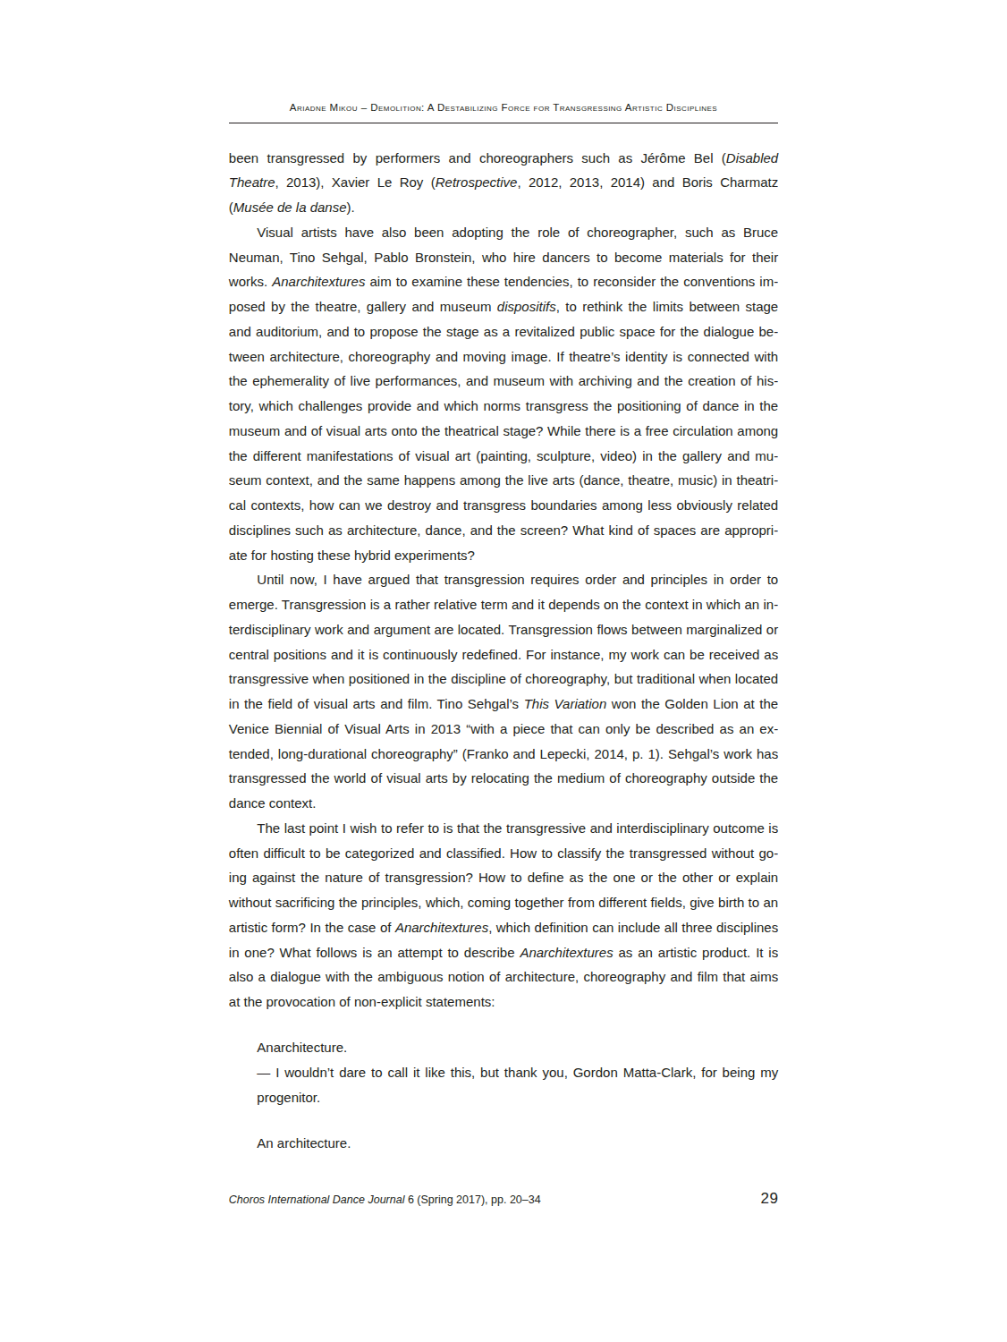Ariadne Mikou – Demolition: A Destabilizing Force for Transgressing Artistic Disciplines
been transgressed by performers and choreographers such as Jérôme Bel (Disabled Theatre, 2013), Xavier Le Roy (Retrospective, 2012, 2013, 2014) and Boris Charmatz (Musée de la danse).
Visual artists have also been adopting the role of choreographer, such as Bruce Neuman, Tino Sehgal, Pablo Bronstein, who hire dancers to become materials for their works. Anarchitextures aim to examine these tendencies, to reconsider the conventions imposed by the theatre, gallery and museum dispositifs, to rethink the limits between stage and auditorium, and to propose the stage as a revitalized public space for the dialogue between architecture, choreography and moving image. If theatre’s identity is connected with the ephemerality of live performances, and museum with archiving and the creation of history, which challenges provide and which norms transgress the positioning of dance in the museum and of visual arts onto the theatrical stage? While there is a free circulation among the different manifestations of visual art (painting, sculpture, video) in the gallery and museum context, and the same happens among the live arts (dance, theatre, music) in theatrical contexts, how can we destroy and transgress boundaries among less obviously related disciplines such as architecture, dance, and the screen? What kind of spaces are appropriate for hosting these hybrid experiments?
Until now, I have argued that transgression requires order and principles in order to emerge. Transgression is a rather relative term and it depends on the context in which an interdisciplinary work and argument are located. Transgression flows between marginalized or central positions and it is continuously redefined. For instance, my work can be received as transgressive when positioned in the discipline of choreography, but traditional when located in the field of visual arts and film. Tino Sehgal’s This Variation won the Golden Lion at the Venice Biennial of Visual Arts in 2013 “with a piece that can only be described as an extended, long-durational choreography” (Franko and Lepecki, 2014, p. 1). Sehgal’s work has transgressed the world of visual arts by relocating the medium of choreography outside the dance context.
The last point I wish to refer to is that the transgressive and interdisciplinary outcome is often difficult to be categorized and classified. How to classify the transgressed without going against the nature of transgression? How to define as the one or the other or explain without sacrificing the principles, which, coming together from different fields, give birth to an artistic form? In the case of Anarchitextures, which definition can include all three disciplines in one? What follows is an attempt to describe Anarchitextures as an artistic product. It is also a dialogue with the ambiguous notion of architecture, choreography and film that aims at the provocation of non-explicit statements:
Anarchitecture.
— I wouldn’t dare to call it like this, but thank you, Gordon Matta-Clark, for being my progenitor.
An architecture.
Choros International Dance Journal 6 (Spring 2017), pp. 20–34
29